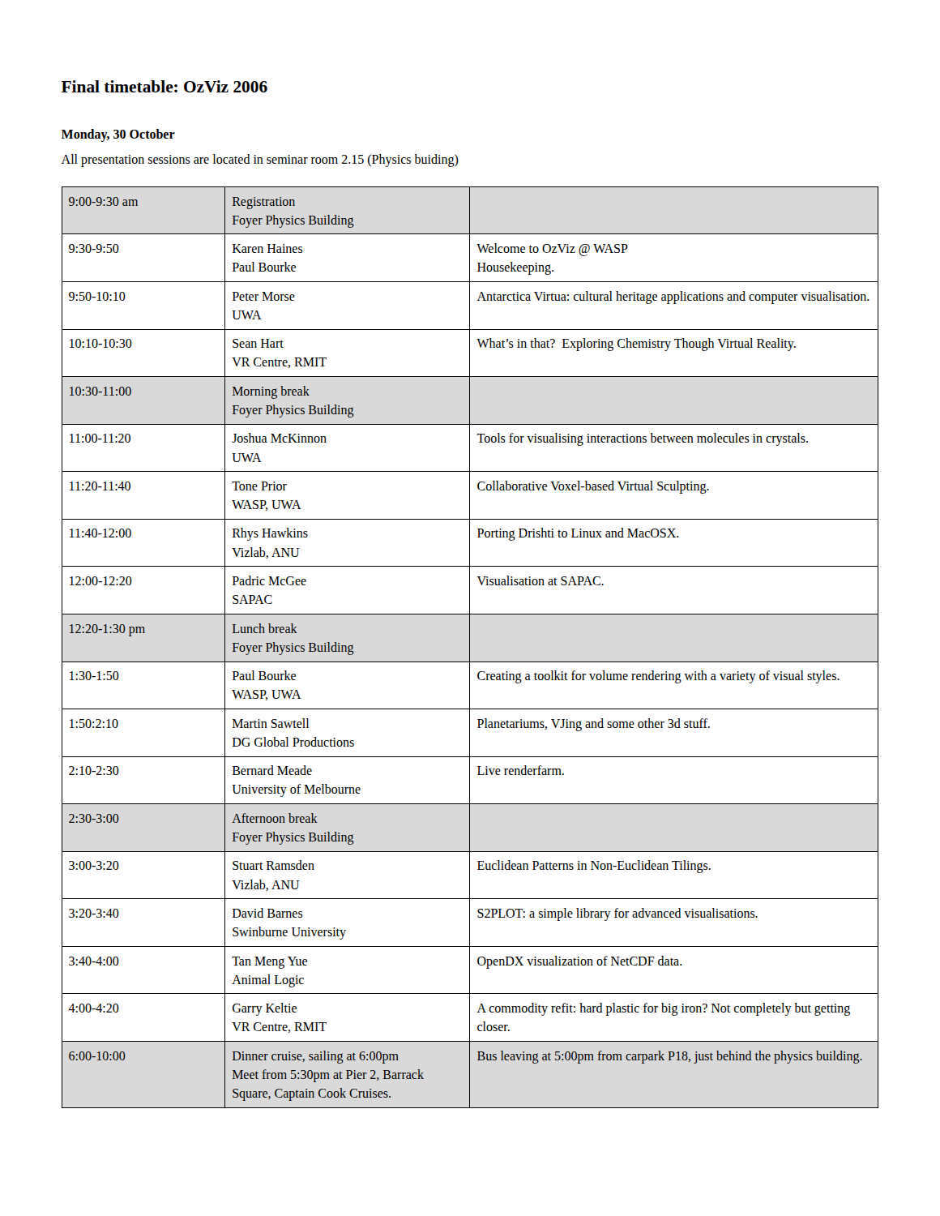Final timetable: OzViz 2006
Monday, 30 October
All presentation sessions are located in seminar room 2.15 (Physics buiding)
| 9:00-9:30 am | Registration Foyer Physics Building | |
| 9:30-9:50 | Karen Haines Paul Bourke | Welcome to OzViz @ WASP Housekeeping. |
| 9:50-10:10 | Peter Morse UWA | Antarctica Virtua: cultural heritage applications and computer visualisation. |
| 10:10-10:30 | Sean Hart VR Centre, RMIT | What’s in that? Exploring Chemistry Though Virtual Reality. |
| 10:30-11:00 | Morning break Foyer Physics Building | |
| 11:00-11:20 | Joshua McKinnon UWA | Tools for visualising interactions between molecules in crystals. |
| 11:20-11:40 | Tone Prior WASP, UWA | Collaborative Voxel-based Virtual Sculpting. |
| 11:40-12:00 | Rhys Hawkins Vizlab, ANU | Porting Drishti to Linux and MacOSX. |
| 12:00-12:20 | Padric McGee SAPAC | Visualisation at SAPAC. |
| 12:20-1:30 pm | Lunch break Foyer Physics Building | |
| 1:30-1:50 | Paul Bourke WASP, UWA | Creating a toolkit for volume rendering with a variety of visual styles. |
| 1:50:2:10 | Martin Sawtell DG Global Productions | Planetariums, VJing and some other 3d stuff. |
| 2:10-2:30 | Bernard Meade University of Melbourne | Live renderfarm. |
| 2:30-3:00 | Afternoon break Foyer Physics Building | |
| 3:00-3:20 | Stuart Ramsden Vizlab, ANU | Euclidean Patterns in Non-Euclidean Tilings. |
| 3:20-3:40 | David Barnes Swinburne University | S2PLOT: a simple library for advanced visualisations. |
| 3:40-4:00 | Tan Meng Yue Animal Logic | OpenDX visualization of NetCDF data. |
| 4:00-4:20 | Garry Keltie VR Centre, RMIT | A commodity refit: hard plastic for big iron? Not completely but getting closer. |
| 6:00-10:00 | Dinner cruise, sailing at 6:00pm Meet from 5:30pm at Pier 2, Barrack Square, Captain Cook Cruises. | Bus leaving at 5:00pm from carpark P18, just behind the physics building. |